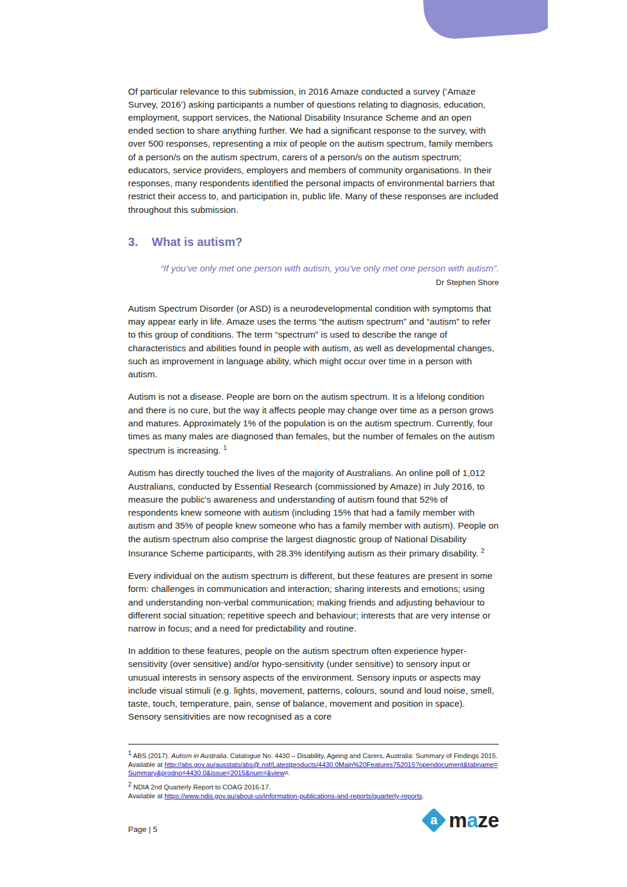Of particular relevance to this submission, in 2016 Amaze conducted a survey (‘Amaze Survey, 2016’) asking participants a number of questions relating to diagnosis, education, employment, support services, the National Disability Insurance Scheme and an open ended section to share anything further. We had a significant response to the survey, with over 500 responses, representing a mix of people on the autism spectrum, family members of a person/s on the autism spectrum, carers of a person/s on the autism spectrum; educators, service providers, employers and members of community organisations. In their responses, many respondents identified the personal impacts of environmental barriers that restrict their access to, and participation in, public life. Many of these responses are included throughout this submission.
3. What is autism?
“If you’ve only met one person with autism, you’ve only met one person with autism”.
Dr Stephen Shore
Autism Spectrum Disorder (or ASD) is a neurodevelopmental condition with symptoms that may appear early in life. Amaze uses the terms “the autism spectrum” and “autism” to refer to this group of conditions. The term “spectrum” is used to describe the range of characteristics and abilities found in people with autism, as well as developmental changes, such as improvement in language ability, which might occur over time in a person with autism.
Autism is not a disease. People are born on the autism spectrum. It is a lifelong condition and there is no cure, but the way it affects people may change over time as a person grows and matures. Approximately 1% of the population is on the autism spectrum. Currently, four times as many males are diagnosed than females, but the number of females on the autism spectrum is increasing. 1
Autism has directly touched the lives of the majority of Australians. An online poll of 1,012 Australians, conducted by Essential Research (commissioned by Amaze) in July 2016, to measure the public’s awareness and understanding of autism found that 52% of respondents knew someone with autism (including 15% that had a family member with autism and 35% of people knew someone who has a family member with autism). People on the autism spectrum also comprise the largest diagnostic group of National Disability Insurance Scheme participants, with 28.3% identifying autism as their primary disability. 2
Every individual on the autism spectrum is different, but these features are present in some form: challenges in communication and interaction; sharing interests and emotions; using and understanding non-verbal communication; making friends and adjusting behaviour to different social situation; repetitive speech and behaviour; interests that are very intense or narrow in focus; and a need for predictability and routine.
In addition to these features, people on the autism spectrum often experience hyper-sensitivity (over sensitive) and/or hypo-sensitivity (under sensitive) to sensory input or unusual interests in sensory aspects of the environment. Sensory inputs or aspects may include visual stimuli (e.g. lights, movement, patterns, colours, sound and loud noise, smell, taste, touch, temperature, pain, sense of balance, movement and position in space). Sensory sensitivities are now recognised as a core
1 ABS (2017). Autism in Australia. Catalogue No. 4430 – Disability, Ageing and Carers, Australia: Summary of Findings 2015. Available at http://abs.gov.au/ausstats/abs@.nsf/Latestproducts/4430.0Main%20Features752015?opendocument&tabname=Summary&prodno=4430.0&issue=2015&num=&view=.
2 NDIA 2nd Quarterly Report to COAG 2016-17.
Available at https://www.ndis.gov.au/about-us/information-publications-and-reports/quarterly-reports.
Page | 5
maze